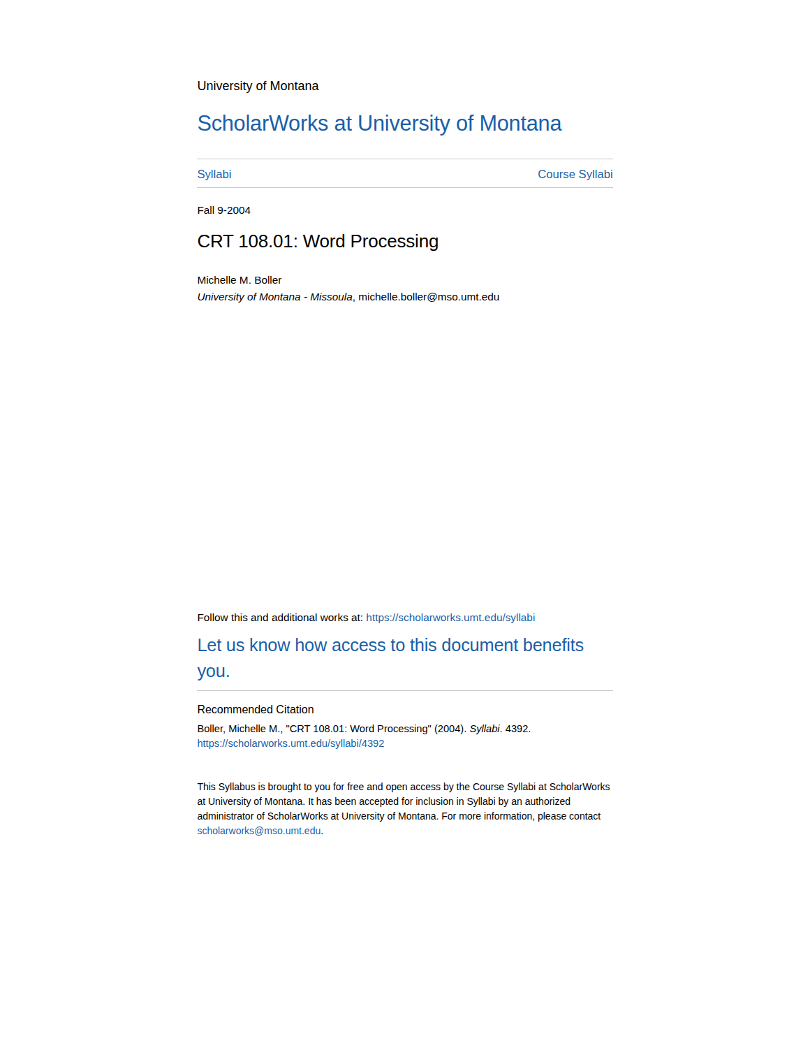University of Montana
ScholarWorks at University of Montana
Syllabi Course Syllabi
Fall 9-2004
CRT 108.01: Word Processing
Michelle M. Boller
University of Montana - Missoula, michelle.boller@mso.umt.edu
Follow this and additional works at: https://scholarworks.umt.edu/syllabi
Let us know how access to this document benefits you.
Recommended Citation
Boller, Michelle M., "CRT 108.01: Word Processing" (2004). Syllabi. 4392.
https://scholarworks.umt.edu/syllabi/4392
This Syllabus is brought to you for free and open access by the Course Syllabi at ScholarWorks at University of Montana. It has been accepted for inclusion in Syllabi by an authorized administrator of ScholarWorks at University of Montana. For more information, please contact scholarworks@mso.umt.edu.